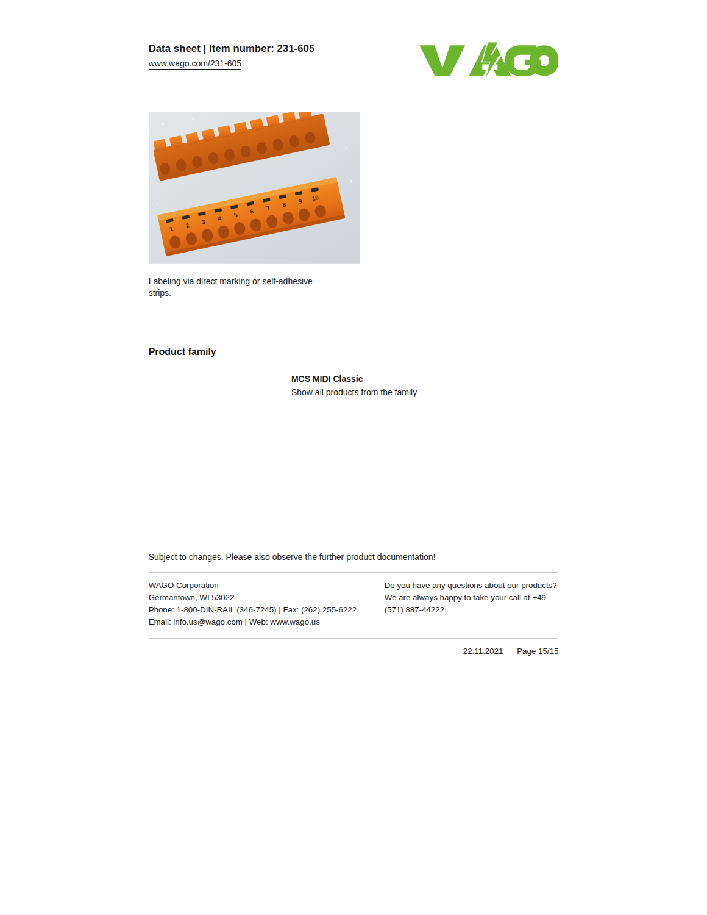Data sheet | Item number: 231-605
www.wago.com/231-605
1 2 3 4 5 6 7 8 9 10
Labeling via direct marking or self-adhesive strips.
Product family
MCS MIDI Classic
Show all products from the family
Subject to changes. Please also observe the further product documentation!
WAGO Corporation
Germantown, WI 53022
Phone: 1-800-DIN-RAIL (346-7245) | Fax: (262) 255-6222
Email: info.us@wago.com | Web: www.wago.us
Do you have any questions about our products?
We are always happy to take your call at +49 (571) 887-44222.
22.11.2021 Page 15/15